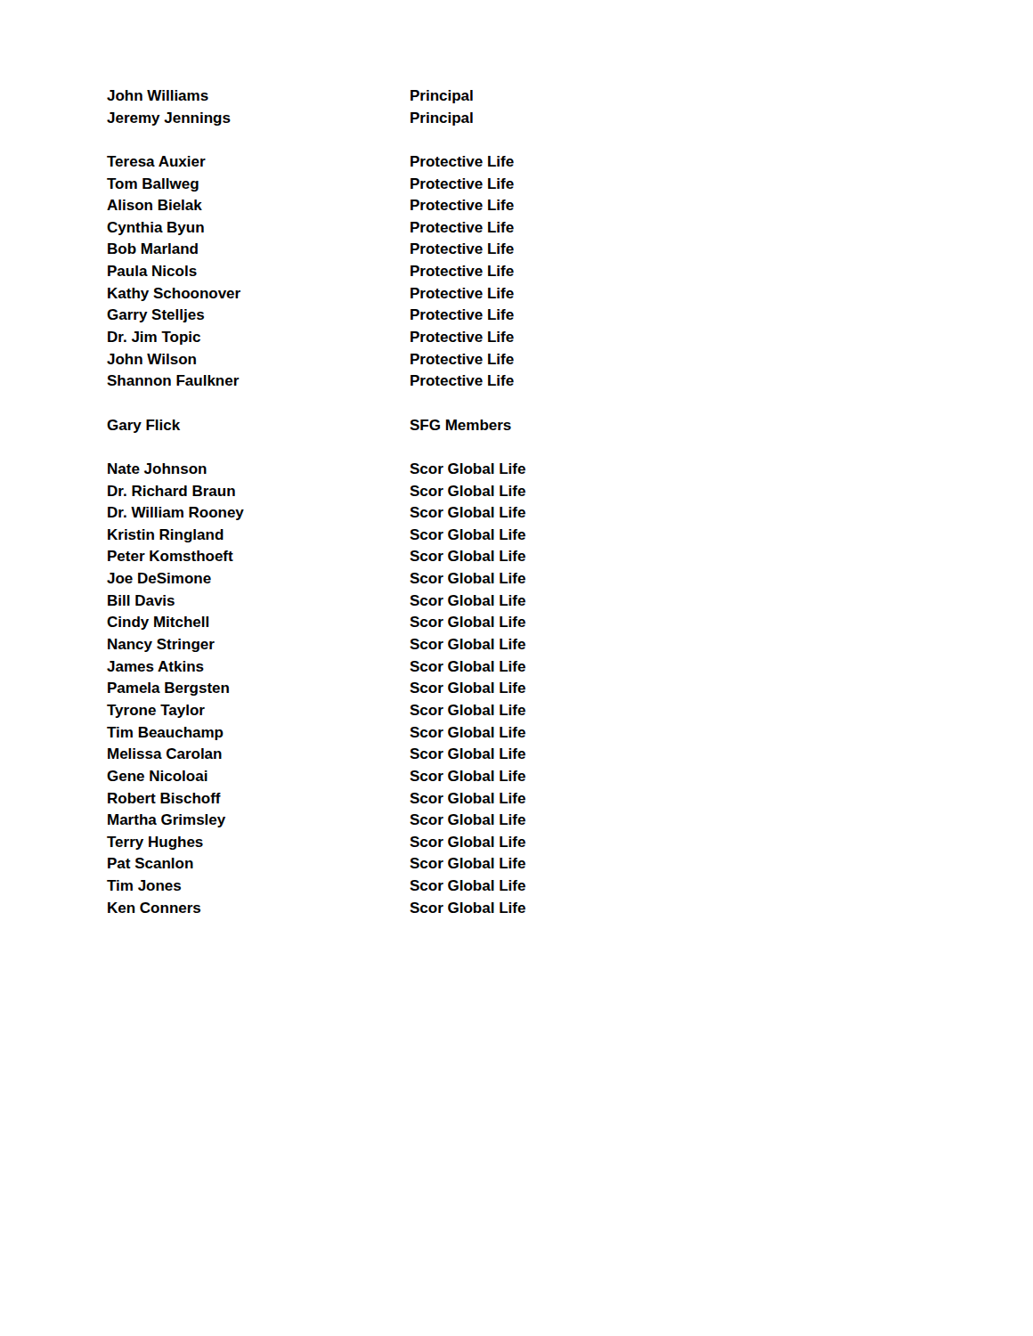| John Williams | Principal |
| Jeremy Jennings | Principal |
| Teresa Auxier | Protective Life |
| Tom Ballweg | Protective Life |
| Alison Bielak | Protective Life |
| Cynthia Byun | Protective Life |
| Bob Marland | Protective Life |
| Paula Nicols | Protective Life |
| Kathy Schoonover | Protective Life |
| Garry Stelljes | Protective Life |
| Dr. Jim Topic | Protective Life |
| John Wilson | Protective Life |
| Shannon Faulkner | Protective Life |
| Gary Flick | SFG Members |
| Nate Johnson | Scor Global Life |
| Dr. Richard Braun | Scor Global Life |
| Dr. William Rooney | Scor Global Life |
| Kristin Ringland | Scor Global Life |
| Peter Komsthoeft | Scor Global Life |
| Joe DeSimone | Scor Global Life |
| Bill Davis | Scor Global Life |
| Cindy Mitchell | Scor Global Life |
| Nancy Stringer | Scor Global Life |
| James Atkins | Scor Global Life |
| Pamela Bergsten | Scor Global Life |
| Tyrone Taylor | Scor Global Life |
| Tim Beauchamp | Scor Global Life |
| Melissa Carolan | Scor Global Life |
| Gene Nicoloai | Scor Global Life |
| Robert Bischoff | Scor Global Life |
| Martha Grimsley | Scor Global Life |
| Terry Hughes | Scor Global Life |
| Pat Scanlon | Scor Global Life |
| Tim Jones | Scor Global Life |
| Ken Conners | Scor Global Life |